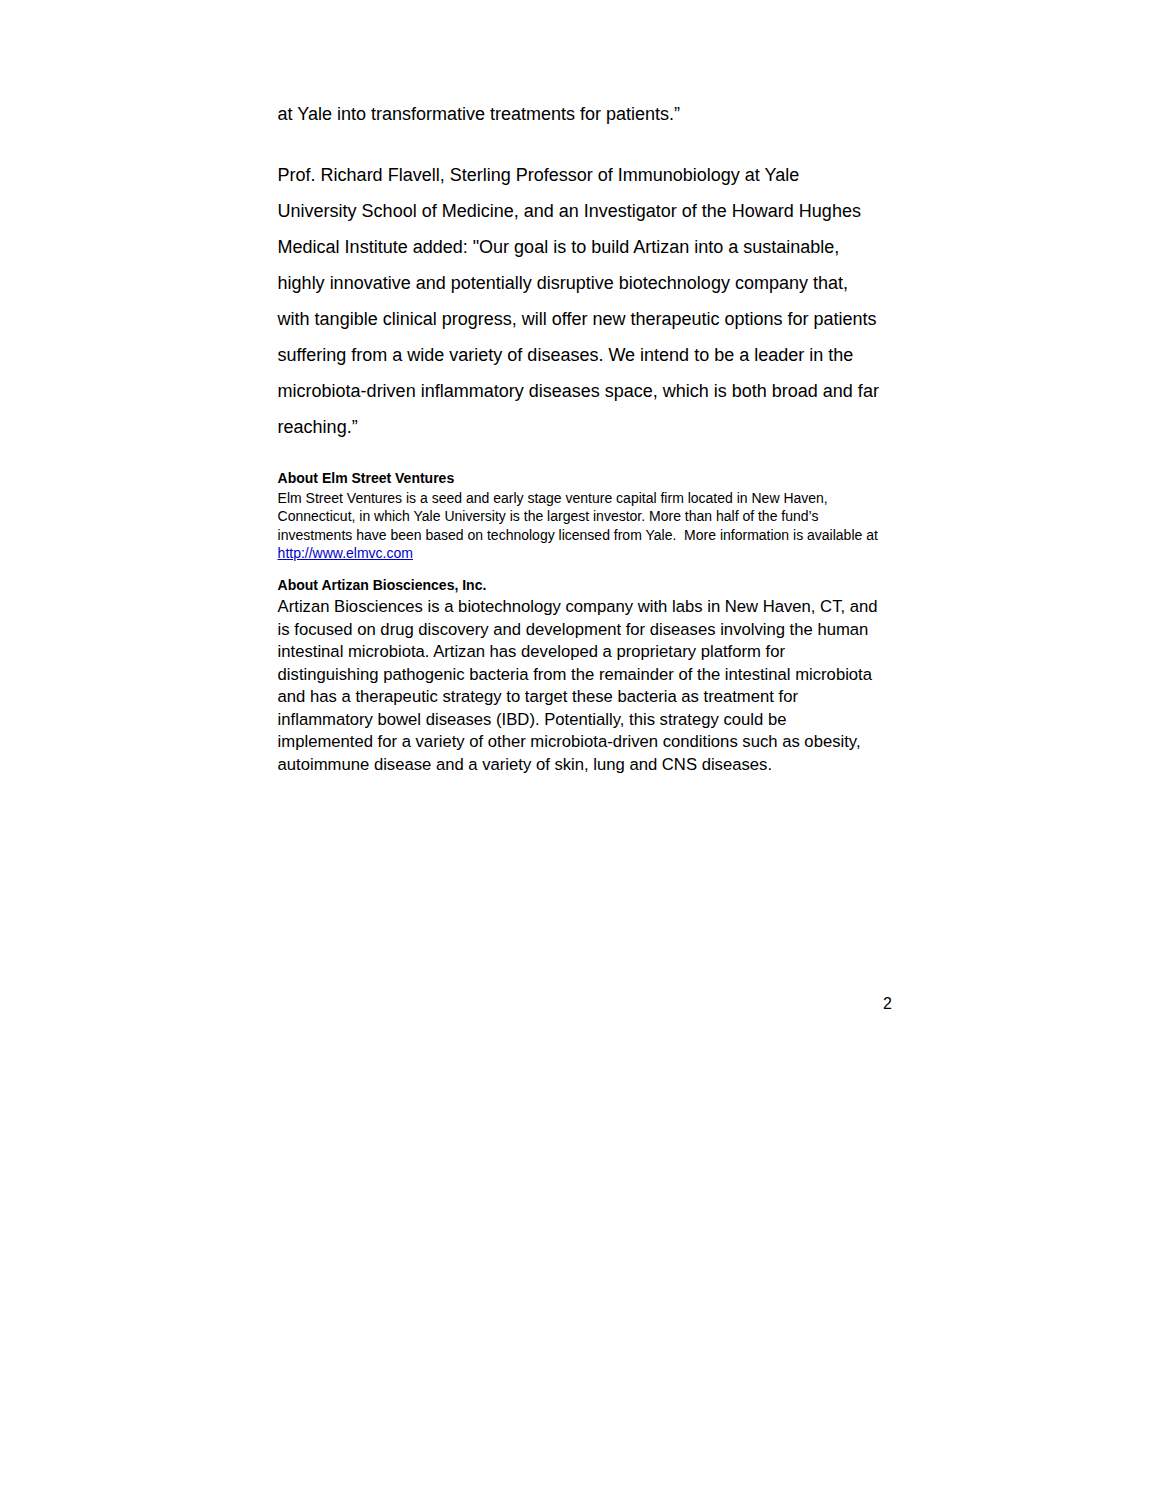at Yale into transformative treatments for patients.”
Prof. Richard Flavell, Sterling Professor of Immunobiology at Yale University School of Medicine, and an Investigator of the Howard Hughes Medical Institute added: "Our goal is to build Artizan into a sustainable, highly innovative and potentially disruptive biotechnology company that, with tangible clinical progress, will offer new therapeutic options for patients suffering from a wide variety of diseases. We intend to be a leader in the microbiota-driven inflammatory diseases space, which is both broad and far reaching.”
About Elm Street Ventures
Elm Street Ventures is a seed and early stage venture capital firm located in New Haven, Connecticut, in which Yale University is the largest investor. More than half of the fund’s investments have been based on technology licensed from Yale. More information is available at http://www.elmvc.com
About Artizan Biosciences, Inc.
Artizan Biosciences is a biotechnology company with labs in New Haven, CT, and is focused on drug discovery and development for diseases involving the human intestinal microbiota. Artizan has developed a proprietary platform for distinguishing pathogenic bacteria from the remainder of the intestinal microbiota and has a therapeutic strategy to target these bacteria as treatment for inflammatory bowel diseases (IBD). Potentially, this strategy could be implemented for a variety of other microbiota-driven conditions such as obesity, autoimmune disease and a variety of skin, lung and CNS diseases.
2